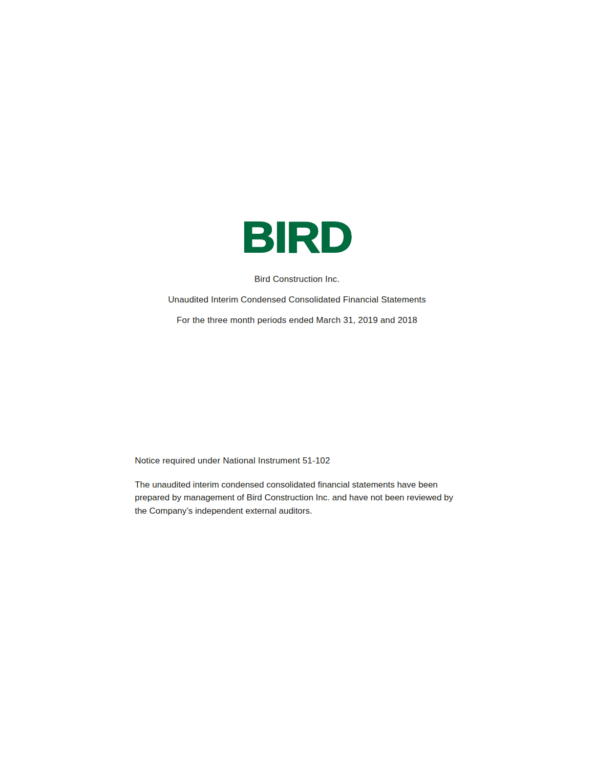BIRD
Bird Construction Inc.
Unaudited Interim Condensed Consolidated Financial Statements
For the three month periods ended March 31, 2019 and 2018
Notice required under National Instrument 51-102
The unaudited interim condensed consolidated financial statements have been prepared by management of Bird Construction Inc. and have not been reviewed by the Company’s independent external auditors.